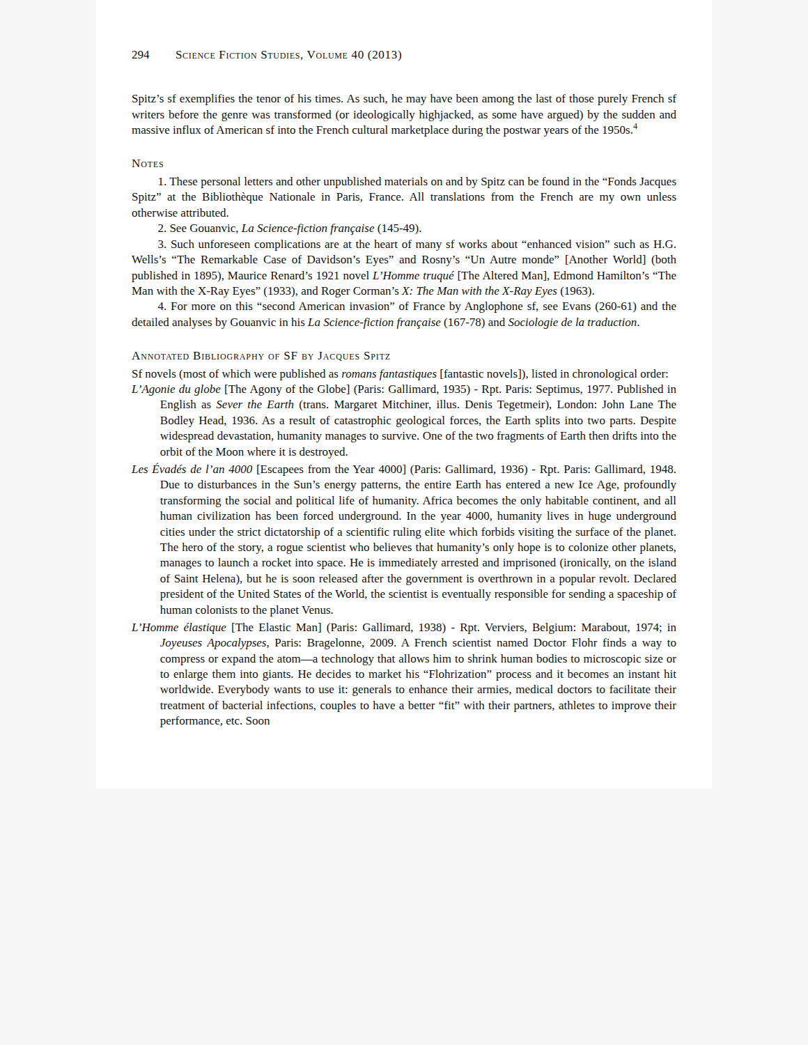294 Science Fiction Studies, Volume 40 (2013)
Spitz’s sf exemplifies the tenor of his times. As such, he may have been among the last of those purely French sf writers before the genre was transformed (or ideologically highjacked, as some have argued) by the sudden and massive influx of American sf into the French cultural marketplace during the postwar years of the 1950s.4
Notes
These personal letters and other unpublished materials on and by Spitz can be found in the “Fonds Jacques Spitz” at the Bibliothèque Nationale in Paris, France. All translations from the French are my own unless otherwise attributed.
See Gouanvic, La Science-fiction française (145-49).
Such unforeseen complications are at the heart of many sf works about “enhanced vision” such as H.G. Wells’s “The Remarkable Case of Davidson’s Eyes” and Rosny’s “Un Autre monde” [Another World] (both published in 1895), Maurice Renard’s 1921 novel L’Homme truqué [The Altered Man], Edmond Hamilton’s “The Man with the X-Ray Eyes” (1933), and Roger Corman’s X: The Man with the X-Ray Eyes (1963).
For more on this “second American invasion” of France by Anglophone sf, see Evans (260-61) and the detailed analyses by Gouanvic in his La Science-fiction française (167-78) and Sociologie de la traduction.
Annotated Bibliography of SF by Jacques Spitz
Sf novels (most of which were published as romans fantastiques [fantastic novels]), listed in chronological order:
L’Agonie du globe [The Agony of the Globe] (Paris: Gallimard, 1935) - Rpt. Paris: Septimus, 1977. Published in English as Sever the Earth (trans. Margaret Mitchiner, illus. Denis Tegetmeir), London: John Lane The Bodley Head, 1936. As a result of catastrophic geological forces, the Earth splits into two parts. Despite widespread devastation, humanity manages to survive. One of the two fragments of Earth then drifts into the orbit of the Moon where it is destroyed.
Les Évadés de l’an 4000 [Escapees from the Year 4000] (Paris: Gallimard, 1936) - Rpt. Paris: Gallimard, 1948. Due to disturbances in the Sun’s energy patterns, the entire Earth has entered a new Ice Age, profoundly transforming the social and political life of humanity. Africa becomes the only habitable continent, and all human civilization has been forced underground. In the year 4000, humanity lives in huge underground cities under the strict dictatorship of a scientific ruling elite which forbids visiting the surface of the planet. The hero of the story, a rogue scientist who believes that humanity’s only hope is to colonize other planets, manages to launch a rocket into space. He is immediately arrested and imprisoned (ironically, on the island of Saint Helena), but he is soon released after the government is overthrown in a popular revolt. Declared president of the United States of the World, the scientist is eventually responsible for sending a spaceship of human colonists to the planet Venus.
L’Homme élastique [The Elastic Man] (Paris: Gallimard, 1938) - Rpt. Verviers, Belgium: Marabout, 1974; in Joyeuses Apocalypses, Paris: Bragelonne, 2009. A French scientist named Doctor Flohr finds a way to compress or expand the atom—a technology that allows him to shrink human bodies to microscopic size or to enlarge them into giants. He decides to market his “Flohrization” process and it becomes an instant hit worldwide. Everybody wants to use it: generals to enhance their armies, medical doctors to facilitate their treatment of bacterial infections, couples to have a better “fit” with their partners, athletes to improve their performance, etc. Soon